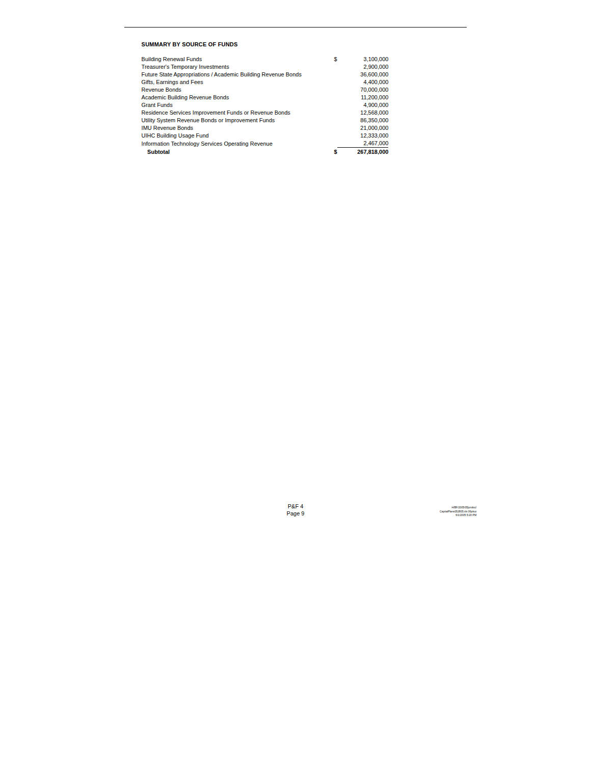SUMMARY BY SOURCE OF FUNDS
| Building Renewal Funds | $ | 3,100,000 |
| Treasurer's Temporary Investments | | 2,900,000 |
| Future State Appropriations / Academic Building Revenue Bonds | | 36,600,000 |
| Gifts, Earnings and Fees | | 4,400,000 |
| Revenue Bonds | | 70,000,000 |
| Academic Building Revenue Bonds | | 11,200,000 |
| Grant Funds | | 4,900,000 |
| Residence Services Improvement Funds or Revenue Bonds | | 12,568,000 |
| Utility System Revenue Bonds or Improvement Funds | | 86,350,000 |
| IMU Revenue Bonds | | 21,000,000 |
| UIHC Building Usage Fund | | 12,333,000 |
| Information Technology Services Operating Revenue | | 2,467,000 |
| Subtotal | $ | 267,818,000 |
P&F 4
Page 9
H/BF/2005/05jundoc/
CapitalPlans052805.xls 06plsui
6/1/2005 5:20 PM